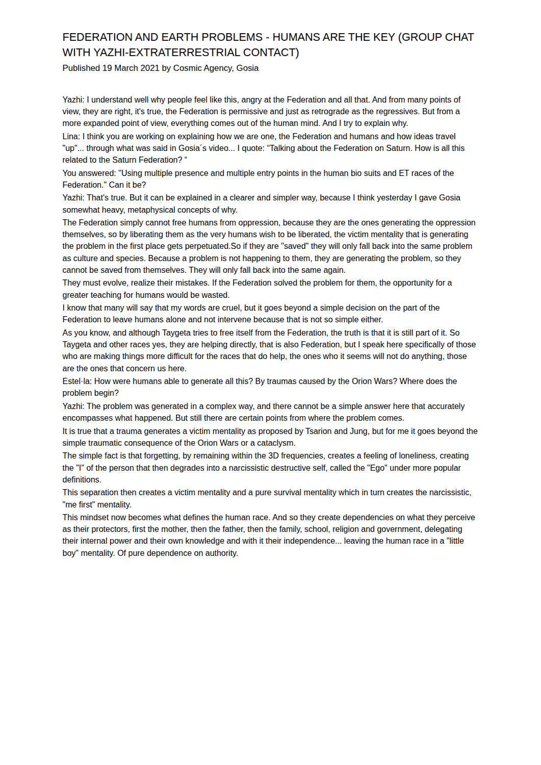FEDERATION AND EARTH PROBLEMS - HUMANS ARE THE KEY (GROUP CHAT WITH YAZHI-EXTRATERRESTRIAL CONTACT)
Published 19 March 2021 by Cosmic Agency, Gosia
Yazhi: I understand well why people feel like this, angry at the Federation and all that. And from many points of view, they are right, it's true, the Federation is permissive and just as retrograde as the regressives. But from a more expanded point of view, everything comes out of the human mind. And I try to explain why.
Lina: I think you are working on explaining how we are one, the Federation and humans and how ideas travel "up"... through what was said in Gosia´s video... I quote: “Talking about the Federation on Saturn. How is all this related to the Saturn Federation? “
You answered: "Using multiple presence and multiple entry points in the human bio suits and ET races of the Federation." Can it be?
Yazhi: That's true. But it can be explained in a clearer and simpler way, because I think yesterday I gave Gosia somewhat heavy, metaphysical concepts of why.
The Federation simply cannot free humans from oppression, because they are the ones generating the oppression themselves, so by liberating them as the very humans wish to be liberated, the victim mentality that is generating the problem in the first place gets perpetuated.So if they are "saved" they will only fall back into the same problem as culture and species. Because a problem is not happening to them, they are generating the problem, so they cannot be saved from themselves. They will only fall back into the same again.
They must evolve, realize their mistakes. If the Federation solved the problem for them, the opportunity for a greater teaching for humans would be wasted.
I know that many will say that my words are cruel, but it goes beyond a simple decision on the part of the Federation to leave humans alone and not intervene because that is not so simple either.
As you know, and although Taygeta tries to free itself from the Federation, the truth is that it is still part of it. So Taygeta and other races yes, they are helping directly, that is also Federation, but I speak here specifically of those who are making things more difficult for the races that do help, the ones who it seems will not do anything, those are the ones that concern us here.
Estel·la: How were humans able to generate all this? By traumas caused by the Orion Wars? Where does the problem begin?
Yazhi: The problem was generated in a complex way, and there cannot be a simple answer here that accurately encompasses what happened. But still there are certain points from where the problem comes.
It is true that a trauma generates a victim mentality as proposed by Tsarion and Jung, but for me it goes beyond the simple traumatic consequence of the Orion Wars or a cataclysm.
The simple fact is that forgetting, by remaining within the 3D frequencies, creates a feeling of loneliness, creating the "I" of the person that then degrades into a narcissistic destructive self, called the "Ego" under more popular definitions.
This separation then creates a victim mentality and a pure survival mentality which in turn creates the narcissistic, "me first" mentality.
This mindset now becomes what defines the human race. And so they create dependencies on what they perceive as their protectors, first the mother, then the father, then the family, school, religion and government, delegating their internal power and their own knowledge and with it their independence... leaving the human race in a "little boy" mentality. Of pure dependence on authority.